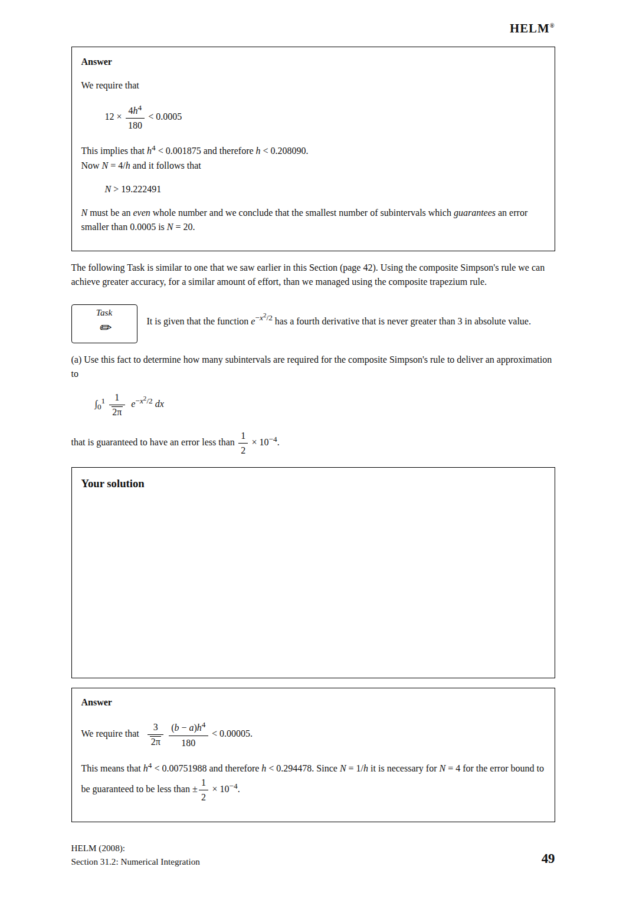HELM®
Answer
We require that
12 × 4h4180 < 0.0005
This implies that h4 < 0.001875 and therefore h < 0.208090.
Now N = 4/h and it follows that
N > 19.222491
N must be an even whole number and we conclude that the smallest number of subintervals which guarantees an error smaller than 0.0005 is N = 20.
The following Task is similar to one that we saw earlier in this Section (page 42). Using the composite Simpson's rule we can achieve greater accuracy, for a similar amount of effort, than we managed using the composite trapezium rule.
Task ✏
It is given that the function e−x2/2 has a fourth derivative that is never greater than 3 in absolute value.
(a) Use this fact to determine how many subintervals are required for the composite Simpson's rule to deliver an approximation to
∫01 12π e−x2/2 dx
that is guaranteed to have an error less than 12 × 10−4.
Your solution
Answer
We require that 32π (b − a)h4180 < 0.00005.
This means that h4 < 0.00751988 and therefore h < 0.294478. Since N = 1/h it is necessary for N = 4 for the error bound to be guaranteed to be less than ±12 × 10−4.
HELM (2008):
Section 31.2: Numerical Integration
49